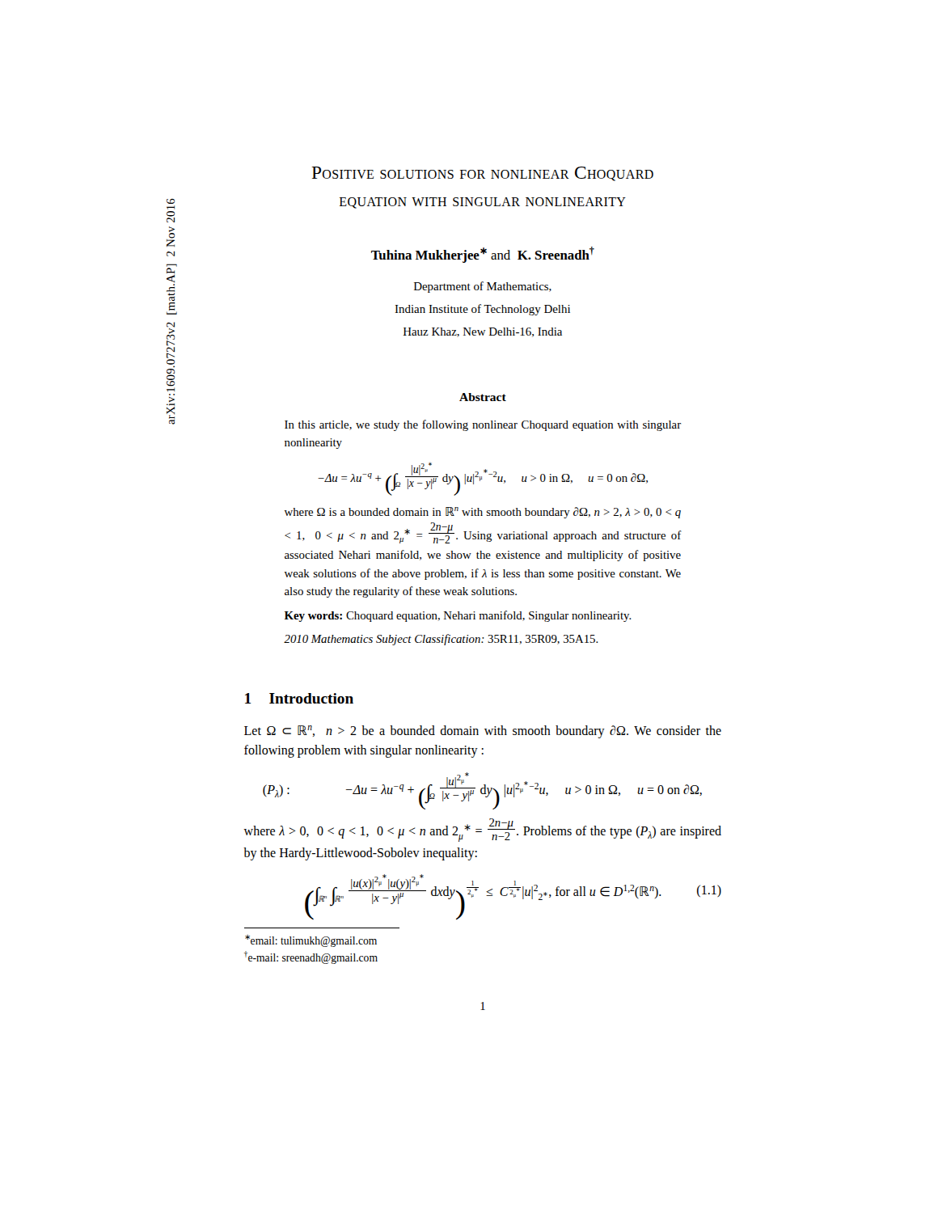arXiv:1609.07273v2 [math.AP] 2 Nov 2016
Positive solutions for nonlinear Choquard
equation with singular nonlinearity
Tuhina Mukherjee∗ and K. Sreenadh†
Department of Mathematics,
Indian Institute of Technology Delhi
Hauz Khaz, New Delhi-16, India
Abstract
In this article, we study the following nonlinear Choquard equation with singular nonlinearity
−Δu = λu−q + (∫Ω |u|2μ∗|x − y|μ dy) |u|2μ∗−2u, u > 0 in Ω, u = 0 on ∂Ω,
where Ω is a bounded domain in ℝn with smooth boundary ∂Ω, n > 2, λ > 0, 0 < q < 1, 0 < μ < n and 2μ∗ = 2n−μ n−2. Using variational approach and structure of associated Nehari manifold, we show the existence and multiplicity of positive weak solutions of the above problem, if λ is less than some positive constant. We also study the regularity of these weak solutions.
Key words: Choquard equation, Nehari manifold, Singular nonlinearity.
2010 Mathematics Subject Classification: 35R11, 35R09, 35A15.
1 Introduction
Let Ω ⊂ ℝn, n > 2 be a bounded domain with smooth boundary ∂Ω. We consider the following problem with singular nonlinearity :
(Pλ) : −Δu = λu−q + (∫Ω |u|2μ∗|x − y|μ dy) |u|2μ∗−2u, u > 0 in Ω, u = 0 on ∂Ω,
where λ > 0, 0 < q < 1, 0 < μ < n and 2μ∗ = 2n−μ n−2. Problems of the type (Pλ) are inspired by the Hardy-Littlewood-Sobolev inequality:
(∫ℝn ∫ℝn |u(x)|2μ∗|u(y)|2μ∗|x − y|μ dxdy)12μ∗ ≤ C12μ∗|u|22∗, for all u ∈ D1,2(ℝn). (1.1)
∗email: tulimukh@gmail.com
†e-mail: sreenadh@gmail.com
1